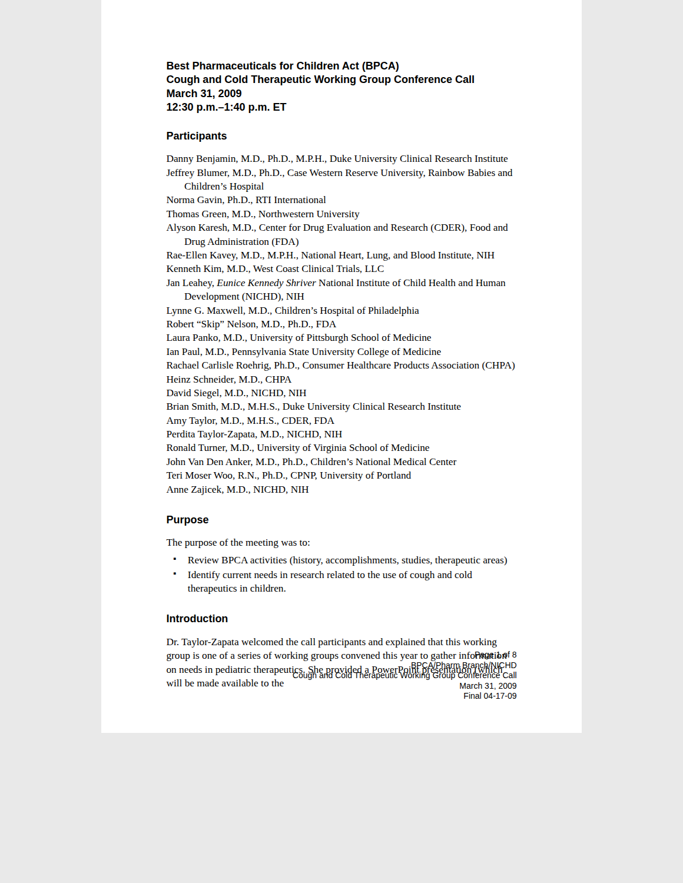Best Pharmaceuticals for Children Act (BPCA)
Cough and Cold Therapeutic Working Group Conference Call
March 31, 2009
12:30 p.m.–1:40 p.m. ET
Participants
Danny Benjamin, M.D., Ph.D., M.P.H., Duke University Clinical Research Institute
Jeffrey Blumer, M.D., Ph.D., Case Western Reserve University, Rainbow Babies and Children’s Hospital
Norma Gavin, Ph.D., RTI International
Thomas Green, M.D., Northwestern University
Alyson Karesh, M.D., Center for Drug Evaluation and Research (CDER), Food and Drug Administration (FDA)
Rae-Ellen Kavey, M.D., M.P.H., National Heart, Lung, and Blood Institute, NIH
Kenneth Kim, M.D., West Coast Clinical Trials, LLC
Jan Leahey, Eunice Kennedy Shriver National Institute of Child Health and Human Development (NICHD), NIH
Lynne G. Maxwell, M.D., Children’s Hospital of Philadelphia
Robert “Skip” Nelson, M.D., Ph.D., FDA
Laura Panko, M.D., University of Pittsburgh School of Medicine
Ian Paul, M.D., Pennsylvania State University College of Medicine
Rachael Carlisle Roehrig, Ph.D., Consumer Healthcare Products Association (CHPA)
Heinz Schneider, M.D., CHPA
David Siegel, M.D., NICHD, NIH
Brian Smith, M.D., M.H.S., Duke University Clinical Research Institute
Amy Taylor, M.D., M.H.S., CDER, FDA
Perdita Taylor-Zapata, M.D., NICHD, NIH
Ronald Turner, M.D., University of Virginia School of Medicine
John Van Den Anker, M.D., Ph.D., Children’s National Medical Center
Teri Moser Woo, R.N., Ph.D., CPNP, University of Portland
Anne Zajicek, M.D., NICHD, NIH
Purpose
The purpose of the meeting was to:
Review BPCA activities (history, accomplishments, studies, therapeutic areas)
Identify current needs in research related to the use of cough and cold therapeutics in children.
Introduction
Dr. Taylor-Zapata welcomed the call participants and explained that this working group is one of a series of working groups convened this year to gather information on needs in pediatric therapeutics. She provided a PowerPoint presentation (which will be made available to the
Page 1 of 8
BPCA/Pharm Branch/NICHD
Cough and Cold Therapeutic Working Group Conference Call
March 31, 2009
Final 04-17-09